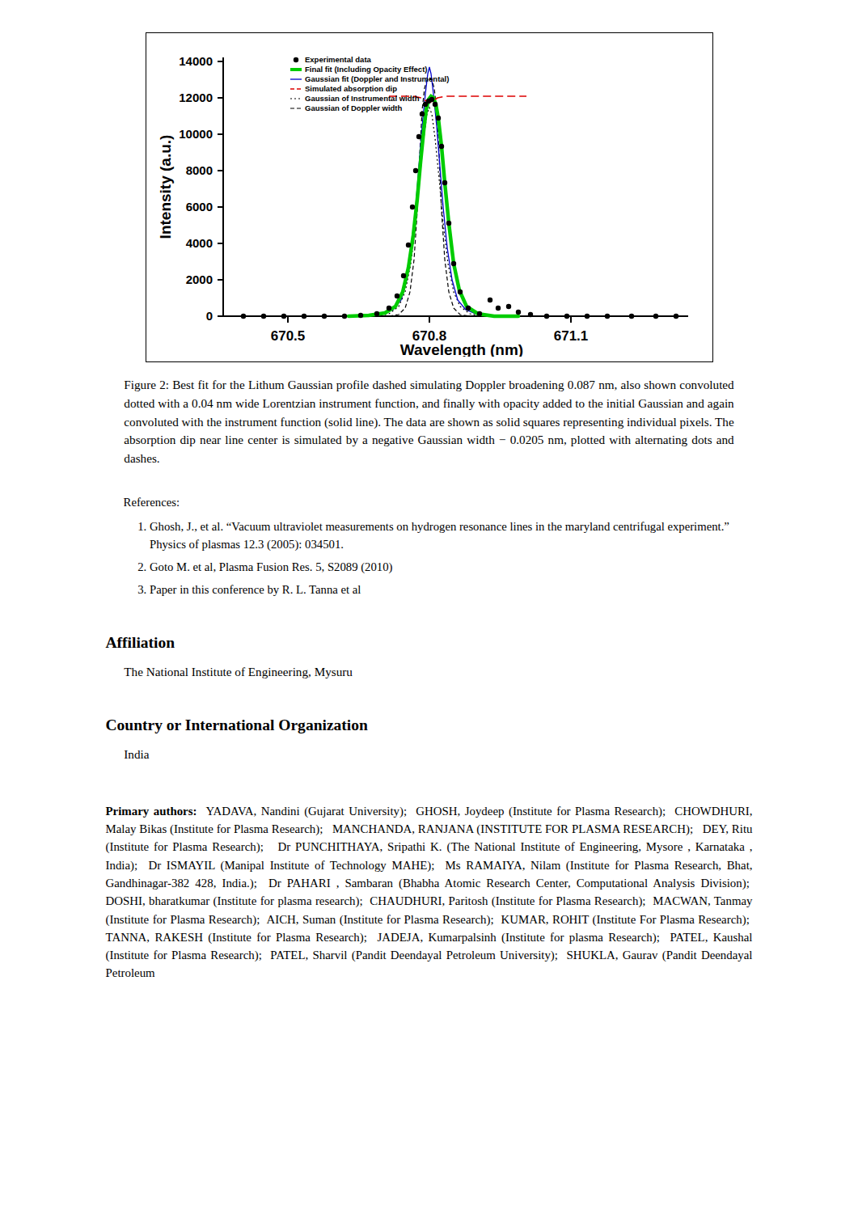0 2000 4000 6000 8000 10000 12000 14000 670.5 670.8 671.1 Wavelength (nm) Intensity (a.u.) Experimental data Final fit (Including Opacity Effect) Gaussian fit (Doppler and Instrumental) Simulated absorption dip Gaussian of Instrumental width Gaussian of Doppler width
Figure 2: Best fit for the Lithum Gaussian profile dashed simulating Doppler broadening 0.087 nm, also shown convoluted dotted with a 0.04 nm wide Lorentzian instrument function, and finally with opacity added to the initial Gaussian and again convoluted with the instrument function (solid line). The data are shown as solid squares representing individual pixels. The absorption dip near line center is simulated by a negative Gaussian width − 0.0205 nm, plotted with alternating dots and dashes.
References:
Ghosh, J., et al. “Vacuum ultraviolet measurements on hydrogen resonance lines in the maryland centrifugal experiment.” Physics of plasmas 12.3 (2005): 034501.
Goto M. et al, Plasma Fusion Res. 5, S2089 (2010)
Paper in this conference by R. L. Tanna et al
Affiliation
The National Institute of Engineering, Mysuru
Country or International Organization
India
Primary authors: YADAVA, Nandini (Gujarat University); GHOSH, Joydeep (Institute for Plasma Research); CHOWDHURI, Malay Bikas (Institute for Plasma Research); MANCHANDA, RANJANA (INSTITUTE FOR PLASMA RESEARCH); DEY, Ritu (Institute for Plasma Research); Dr PUNCHITHAYA, Sripathi K. (The National Institute of Engineering, Mysore , Karnataka , India); Dr ISMAYIL (Manipal Institute of Technology MAHE); Ms RAMAIYA, Nilam (Institute for Plasma Research, Bhat, Gandhinagar-382 428, India.); Dr PAHARI , Sambaran (Bhabha Atomic Research Center, Computational Analysis Division); DOSHI, bharatkumar (Institute for plasma research); CHAUDHURI, Paritosh (Institute for Plasma Research); MACWAN, Tanmay (Institute for Plasma Research); AICH, Suman (Institute for Plasma Research); KUMAR, ROHIT (Institute For Plasma Research); TANNA, RAKESH (Institute for Plasma Research); JADEJA, Kumarpalsinh (Institute for plasma Research); PATEL, Kaushal (Institute for Plasma Research); PATEL, Sharvil (Pandit Deendayal Petroleum University); SHUKLA, Gaurav (Pandit Deendayal Petroleum